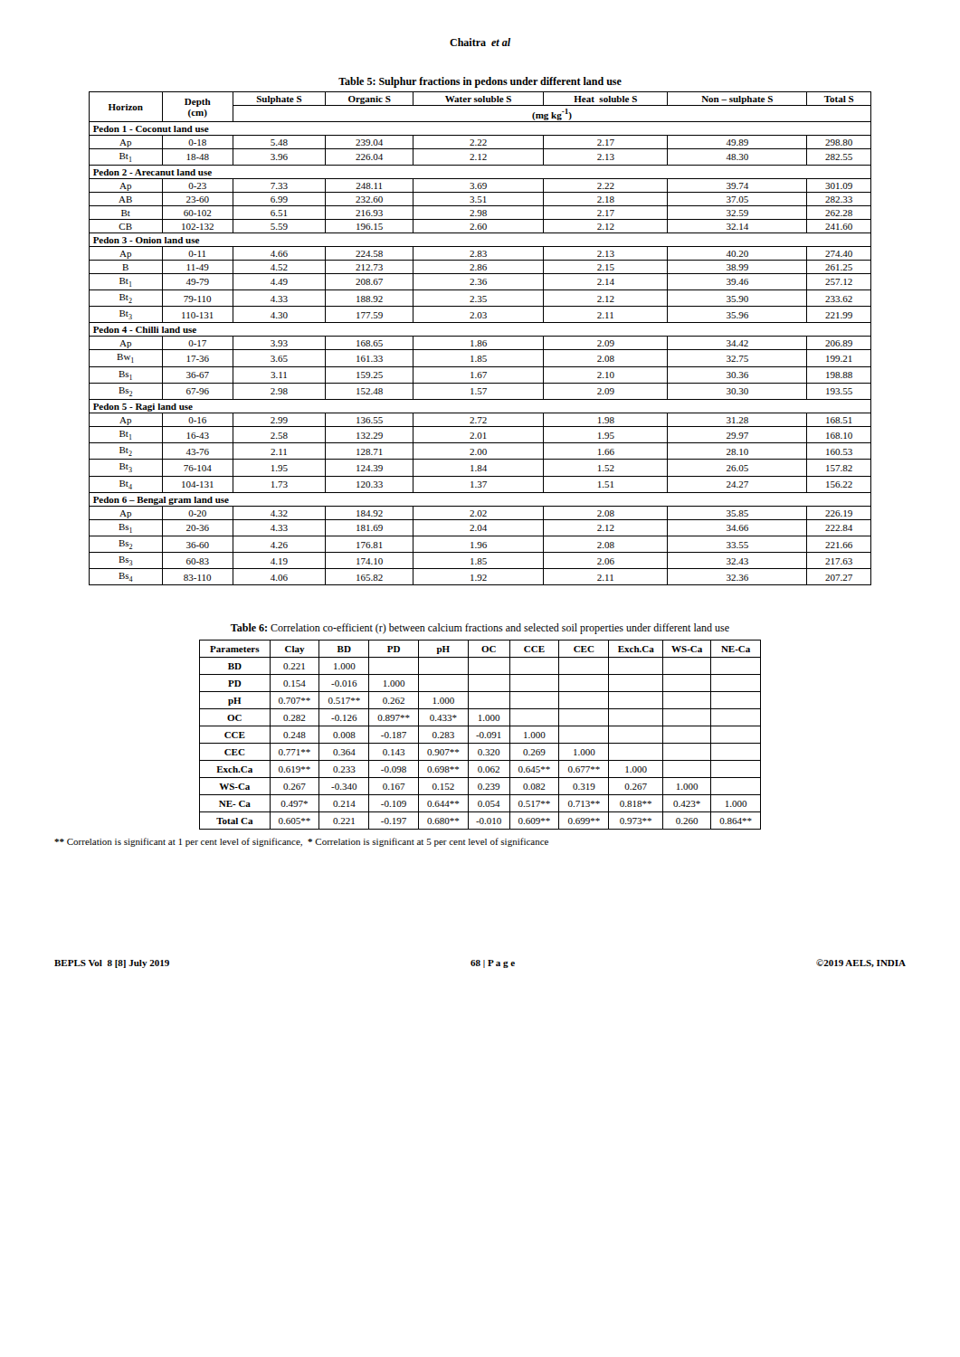Chaitra et al
Table 5: Sulphur fractions in pedons under different land use
| Horizon | Depth (cm) | Sulphate S | Organic S | Water soluble S | Heat soluble S | Non – sulphate S | Total S |
| --- | --- | --- | --- | --- | --- | --- | --- |
| (mg kg -1 ) |
| Pedon 1 - Coconut land use |
| Ap | 0-18 | 5.48 | 239.04 | 2.22 | 2.17 | 49.89 | 298.80 |
| Bt 1 | 18-48 | 3.96 | 226.04 | 2.12 | 2.13 | 48.30 | 282.55 |
| Pedon 2 - Arecanut land use |
| Ap | 0-23 | 7.33 | 248.11 | 3.69 | 2.22 | 39.74 | 301.09 |
| AB | 23-60 | 6.99 | 232.60 | 3.51 | 2.18 | 37.05 | 282.33 |
| Bt | 60-102 | 6.51 | 216.93 | 2.98 | 2.17 | 32.59 | 262.28 |
| CB | 102-132 | 5.59 | 196.15 | 2.60 | 2.12 | 32.14 | 241.60 |
| Pedon 3 - Onion land use |
| Ap | 0-11 | 4.66 | 224.58 | 2.83 | 2.13 | 40.20 | 274.40 |
| B | 11-49 | 4.52 | 212.73 | 2.86 | 2.15 | 38.99 | 261.25 |
| Bt 1 | 49-79 | 4.49 | 208.67 | 2.36 | 2.14 | 39.46 | 257.12 |
| Bt 2 | 79-110 | 4.33 | 188.92 | 2.35 | 2.12 | 35.90 | 233.62 |
| Bt 3 | 110-131 | 4.30 | 177.59 | 2.03 | 2.11 | 35.96 | 221.99 |
| Pedon 4 - Chilli land use |
| Ap | 0-17 | 3.93 | 168.65 | 1.86 | 2.09 | 34.42 | 206.89 |
| Bw 1 | 17-36 | 3.65 | 161.33 | 1.85 | 2.08 | 32.75 | 199.21 |
| Bs 1 | 36-67 | 3.11 | 159.25 | 1.67 | 2.10 | 30.36 | 198.88 |
| Bs 2 | 67-96 | 2.98 | 152.48 | 1.57 | 2.09 | 30.30 | 193.55 |
| Pedon 5 - Ragi land use |
| Ap | 0-16 | 2.99 | 136.55 | 2.72 | 1.98 | 31.28 | 168.51 |
| Bt 1 | 16-43 | 2.58 | 132.29 | 2.01 | 1.95 | 29.97 | 168.10 |
| Bt 2 | 43-76 | 2.11 | 128.71 | 2.00 | 1.66 | 28.10 | 160.53 |
| Bt 3 | 76-104 | 1.95 | 124.39 | 1.84 | 1.52 | 26.05 | 157.82 |
| Bt 4 | 104-131 | 1.73 | 120.33 | 1.37 | 1.51 | 24.27 | 156.22 |
| Pedon 6 – Bengal gram land use |
| Ap | 0-20 | 4.32 | 184.92 | 2.02 | 2.08 | 35.85 | 226.19 |
| Bs 1 | 20-36 | 4.33 | 181.69 | 2.04 | 2.12 | 34.66 | 222.84 |
| Bs 2 | 36-60 | 4.26 | 176.81 | 1.96 | 2.08 | 33.55 | 221.66 |
| Bs 3 | 60-83 | 4.19 | 174.10 | 1.85 | 2.06 | 32.43 | 217.63 |
| Bs 4 | 83-110 | 4.06 | 165.82 | 1.92 | 2.11 | 32.36 | 207.27 |
Table 6: Correlation co-efficient (r) between calcium fractions and selected soil properties under different land use
| Parameters | Clay | BD | PD | pH | OC | CCE | CEC | Exch.Ca | WS-Ca | NE-Ca |
| --- | --- | --- | --- | --- | --- | --- | --- | --- | --- | --- |
| BD | 0.221 | 1.000 | | | | | | | | |
| PD | 0.154 | -0.016 | 1.000 | | | | | | | |
| pH | 0.707** | 0.517** | 0.262 | 1.000 | | | | | | |
| OC | 0.282 | -0.126 | 0.897** | 0.433* | 1.000 | | | | | |
| CCE | 0.248 | 0.008 | -0.187 | 0.283 | -0.091 | 1.000 | | | | |
| CEC | 0.771** | 0.364 | 0.143 | 0.907** | 0.320 | 0.269 | 1.000 | | | |
| Exch.Ca | 0.619** | 0.233 | -0.098 | 0.698** | 0.062 | 0.645** | 0.677** | 1.000 | | |
| WS-Ca | 0.267 | -0.340 | 0.167 | 0.152 | 0.239 | 0.082 | 0.319 | 0.267 | 1.000 | |
| NE- Ca | 0.497* | 0.214 | -0.109 | 0.644** | 0.054 | 0.517** | 0.713** | 0.818** | 0.423* | 1.000 |
| Total Ca | 0.605** | 0.221 | -0.197 | 0.680** | -0.010 | 0.609** | 0.699** | 0.973** | 0.260 | 0.864** |
** Correlation is significant at 1 per cent level of significance, * Correlation is significant at 5 per cent level of significance
BEPLS Vol 8 [8] July 2019
68 | P a g e
©2019 AELS, INDIA